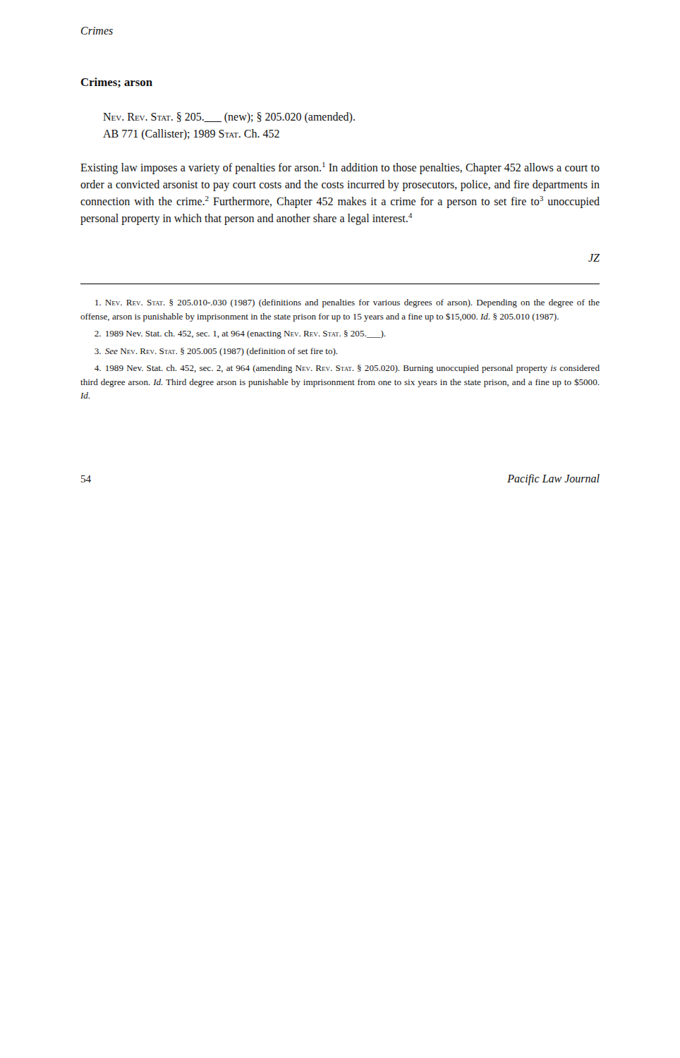Crimes
Crimes; arson
Nev. Rev. Stat. § 205.___ (new); § 205.020 (amended).
AB 771 (Callister); 1989 Stat. Ch. 452
Existing law imposes a variety of penalties for arson.1 In addition to those penalties, Chapter 452 allows a court to order a convicted arsonist to pay court costs and the costs incurred by prosecutors, police, and fire departments in connection with the crime.2 Furthermore, Chapter 452 makes it a crime for a person to set fire to3 unoccupied personal property in which that person and another share a legal interest.4
JZ
Nev. Rev. Stat. § 205.010-.030 (1987) (definitions and penalties for various degrees of arson). Depending on the degree of the offense, arson is punishable by imprisonment in the state prison for up to 15 years and a fine up to $15,000. Id. § 205.010 (1987).
1989 Nev. Stat. ch. 452, sec. 1, at 964 (enacting Nev. Rev. Stat. § 205.___).
See Nev. Rev. Stat. § 205.005 (1987) (definition of set fire to).
1989 Nev. Stat. ch. 452, sec. 2, at 964 (amending Nev. Rev. Stat. § 205.020). Burning unoccupied personal property is considered third degree arson. Id. Third degree arson is punishable by imprisonment from one to six years in the state prison, and a fine up to $5000. Id.
54 Pacific Law Journal